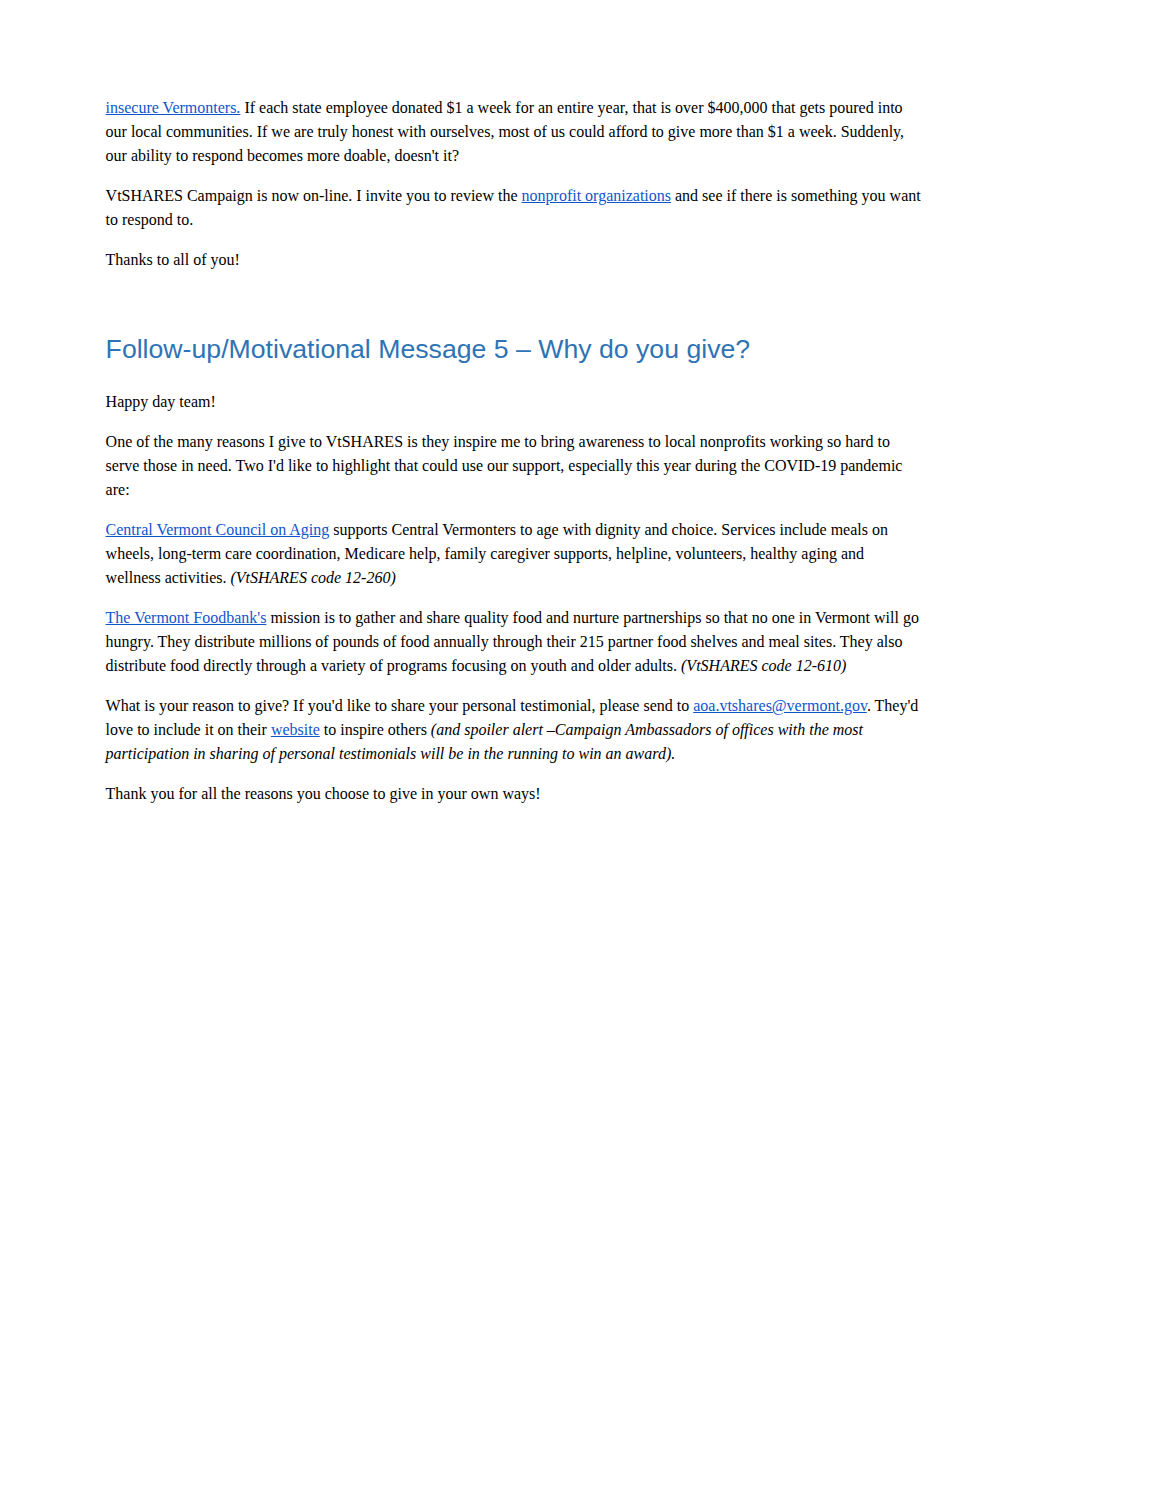insecure Vermonters. If each state employee donated $1 a week for an entire year, that is over $400,000 that gets poured into our local communities. If we are truly honest with ourselves, most of us could afford to give more than $1 a week. Suddenly, our ability to respond becomes more doable, doesn't it?
VtSHARES Campaign is now on-line. I invite you to review the nonprofit organizations and see if there is something you want to respond to.
Thanks to all of you!
Follow-up/Motivational Message 5 – Why do you give?
Happy day team!
One of the many reasons I give to VtSHARES is they inspire me to bring awareness to local nonprofits working so hard to serve those in need. Two I'd like to highlight that could use our support, especially this year during the COVID-19 pandemic are:
Central Vermont Council on Aging supports Central Vermonters to age with dignity and choice. Services include meals on wheels, long-term care coordination, Medicare help, family caregiver supports, helpline, volunteers, healthy aging and wellness activities. (VtSHARES code 12-260)
The Vermont Foodbank's mission is to gather and share quality food and nurture partnerships so that no one in Vermont will go hungry. They distribute millions of pounds of food annually through their 215 partner food shelves and meal sites. They also distribute food directly through a variety of programs focusing on youth and older adults. (VtSHARES code 12-610)
What is your reason to give? If you'd like to share your personal testimonial, please send to aoa.vtshares@vermont.gov. They'd love to include it on their website to inspire others (and spoiler alert –Campaign Ambassadors of offices with the most participation in sharing of personal testimonials will be in the running to win an award).
Thank you for all the reasons you choose to give in your own ways!